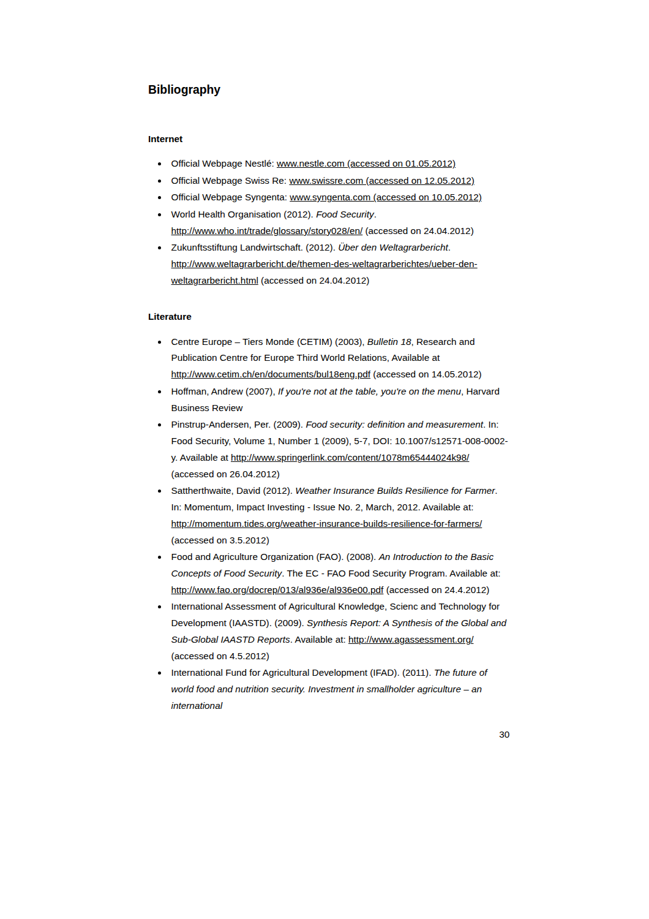Bibliography
Internet
Official Webpage Nestlé: www.nestle.com (accessed on 01.05.2012)
Official Webpage Swiss Re: www.swissre.com (accessed on 12.05.2012)
Official Webpage Syngenta: www.syngenta.com (accessed on 10.05.2012)
World Health Organisation (2012). Food Security. http://www.who.int/trade/glossary/story028/en/ (accessed on 24.04.2012)
Zukunftsstiftung Landwirtschaft. (2012). Über den Weltagrarbericht. http://www.weltagrarbericht.de/themen-des-weltagrarberichtes/ueber-den-weltagrarbericht.html (accessed on 24.04.2012)
Literature
Centre Europe – Tiers Monde (CETIM) (2003), Bulletin 18, Research and Publication Centre for Europe Third World Relations, Available at http://www.cetim.ch/en/documents/bul18eng.pdf (accessed on 14.05.2012)
Hoffman, Andrew (2007), If you're not at the table, you're on the menu, Harvard Business Review
Pinstrup-Andersen, Per. (2009). Food security: definition and measurement. In: Food Security, Volume 1, Number 1 (2009), 5-7, DOI: 10.1007/s12571-008-0002-y. Available at http://www.springerlink.com/content/1078m65444024k98/ (accessed on 26.04.2012)
Sattherthwaite, David (2012). Weather Insurance Builds Resilience for Farmer. In: Momentum, Impact Investing - Issue No. 2, March, 2012. Available at: http://momentum.tides.org/weather-insurance-builds-resilience-for-farmers/ (accessed on 3.5.2012)
Food and Agriculture Organization (FAO). (2008). An Introduction to the Basic Concepts of Food Security. The EC - FAO Food Security Program. Available at: http://www.fao.org/docrep/013/al936e/al936e00.pdf (accessed on 24.4.2012)
International Assessment of Agricultural Knowledge, Scienc and Technology for Development (IAASTD). (2009). Synthesis Report: A Synthesis of the Global and Sub-Global IAASTD Reports. Available at: http://www.agassessment.org/ (accessed on 4.5.2012)
International Fund for Agricultural Development (IFAD). (2011). The future of world food and nutrition security. Investment in smallholder agriculture – an international
30